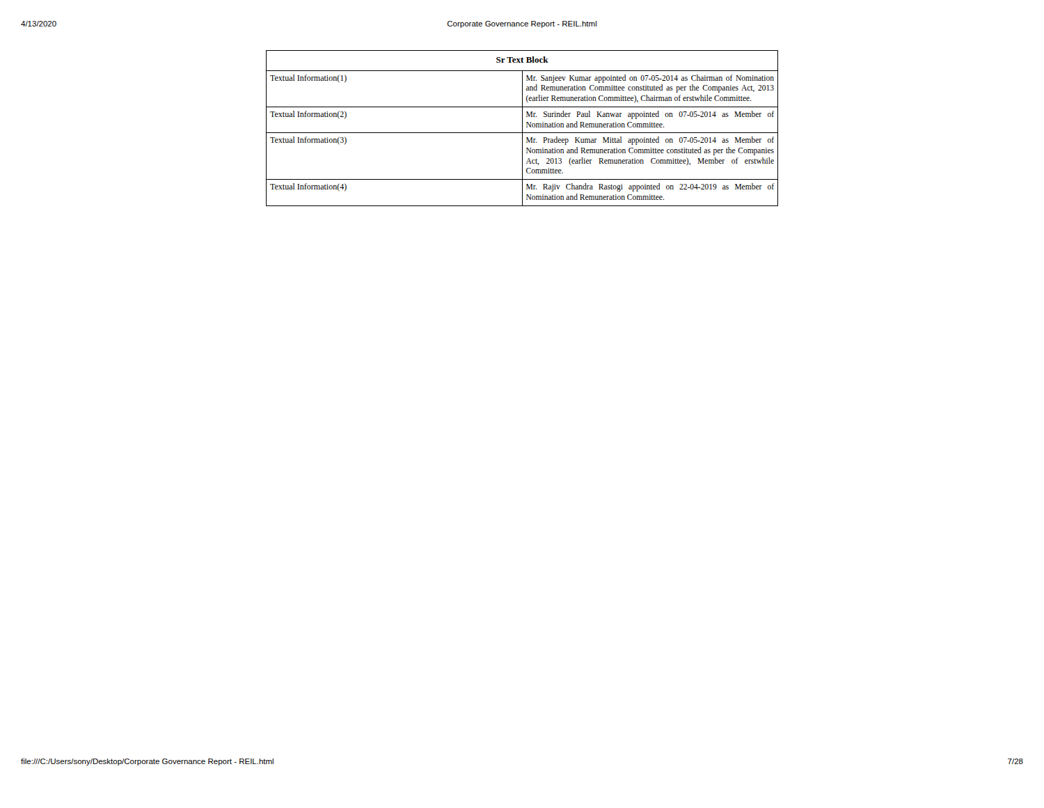4/13/2020
Corporate Governance Report - REIL.html
| Sr Text Block |
| --- |
| Textual Information(1) | Mr. Sanjeev Kumar appointed on 07-05-2014 as Chairman of Nomination and Remuneration Committee constituted as per the Companies Act, 2013 (earlier Remuneration Committee), Chairman of erstwhile Committee. |
| Textual Information(2) | Mr. Surinder Paul Kanwar appointed on 07-05-2014 as Member of Nomination and Remuneration Committee. |
| Textual Information(3) | Mr. Pradeep Kumar Mittal appointed on 07-05-2014 as Member of Nomination and Remuneration Committee constituted as per the Companies Act, 2013 (earlier Remuneration Committee), Member of erstwhile Committee. |
| Textual Information(4) | Mr. Rajiv Chandra Rastogi appointed on 22-04-2019 as Member of Nomination and Remuneration Committee. |
file:///C:/Users/sony/Desktop/Corporate Governance Report - REIL.html
7/28